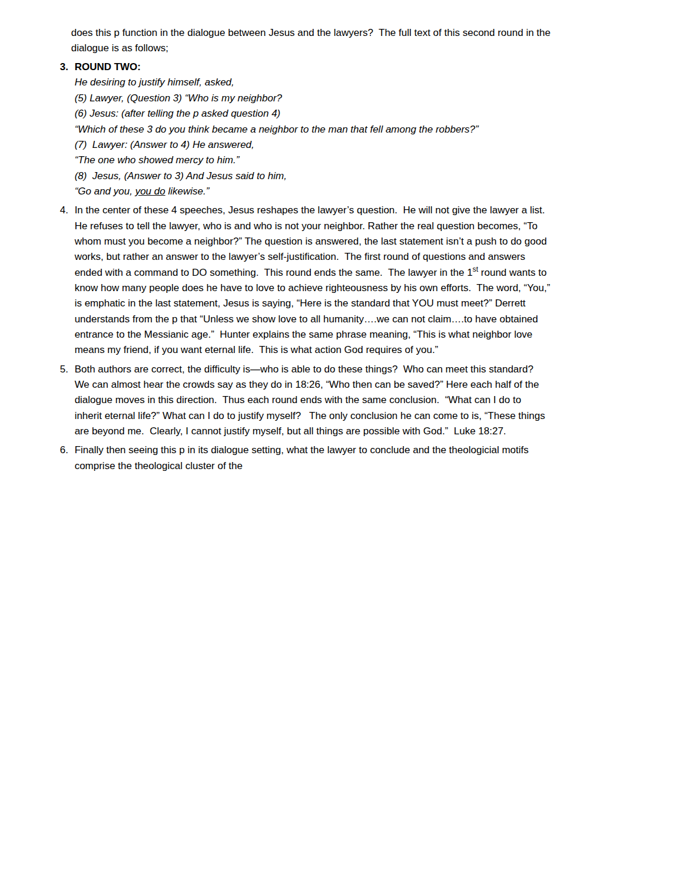does this p function in the dialogue between Jesus and the lawyers? The full text of this second round in the dialogue is as follows;
ROUND TWO:
He desiring to justify himself, asked,
(5) Lawyer, (Question 3) “Who is my neighbor?
(6) Jesus: (after telling the p asked question 4)
“Which of these 3 do you think became a neighbor to the man that fell among the robbers?”
(7) Lawyer: (Answer to 4) He answered,
“The one who showed mercy to him.”
(8) Jesus, (Answer to 3) And Jesus said to him,
“Go and you, you do likewise.”
In the center of these 4 speeches, Jesus reshapes the lawyer’s question. He will not give the lawyer a list. He refuses to tell the lawyer, who is and who is not your neighbor. Rather the real question becomes, “To whom must you become a neighbor?” The question is answered, the last statement isn’t a push to do good works, but rather an answer to the lawyer’s self-justification. The first round of questions and answers ended with a command to DO something. This round ends the same. The lawyer in the 1st round wants to know how many people does he have to love to achieve righteousness by his own efforts. The word, “You,” is emphatic in the last statement, Jesus is saying, “Here is the standard that YOU must meet?” Derrett understands from the p that “Unless we show love to all humanity….we can not claim….to have obtained entrance to the Messianic age.” Hunter explains the same phrase meaning, “This is what neighbor love means my friend, if you want eternal life. This is what action God requires of you.”
Both authors are correct, the difficulty is—who is able to do these things? Who can meet this standard? We can almost hear the crowds say as they do in 18:26, “Who then can be saved?” Here each half of the dialogue moves in this direction. Thus each round ends with the same conclusion. “What can I do to inherit eternal life?” What can I do to justify myself? The only conclusion he can come to is, “These things are beyond me. Clearly, I cannot justify myself, but all things are possible with God.” Luke 18:27.
Finally then seeing this p in its dialogue setting, what the lawyer to conclude and the theologicial motifs comprise the theological cluster of the